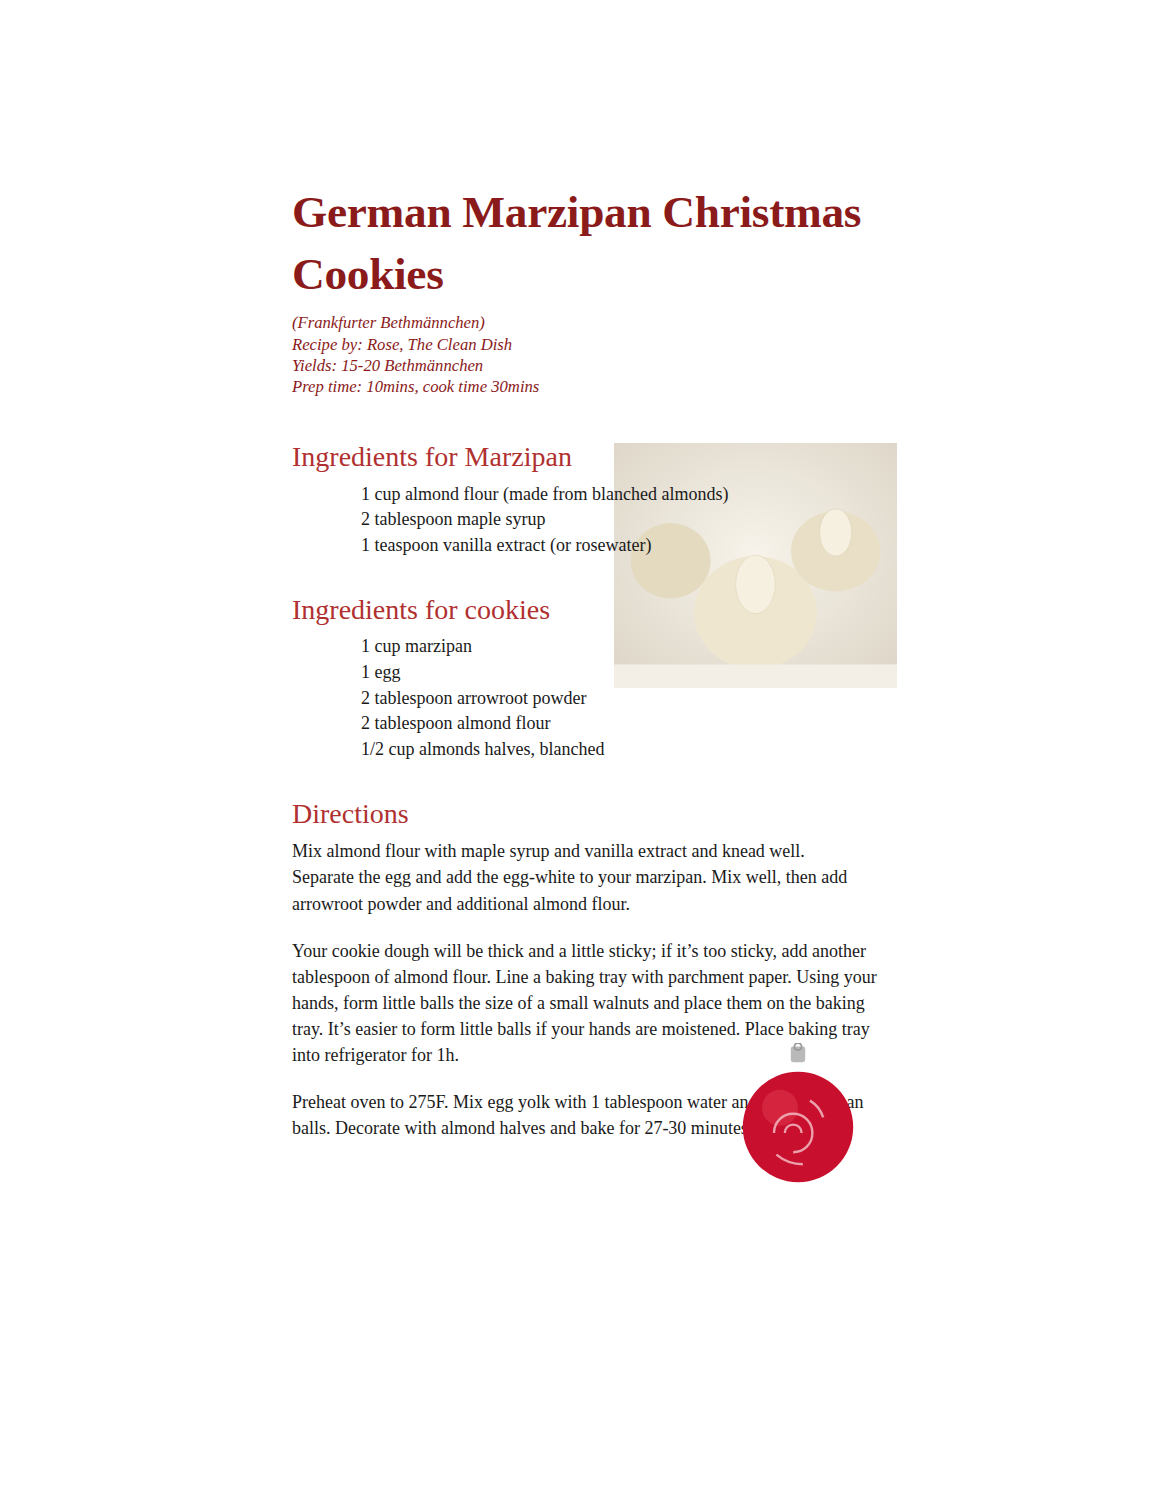German Marzipan Christmas Cookies
(Frankfurter Bethmännchen) Recipe by: Rose, The Clean Dish Yields: 15-20 Bethmännchen Prep time: 10mins, cook time 30mins
Ingredients for Marzipan
1 cup almond flour (made from blanched almonds)
2 tablespoon maple syrup
1 teaspoon vanilla extract (or rosewater)
Ingredients for cookies
1 cup marzipan
1 egg
2 tablespoon arrowroot powder
2 tablespoon almond flour
1/2 cup almonds halves, blanched
Directions
Mix almond flour with maple syrup and vanilla extract and knead well.
Separate the egg and add the egg-white to your marzipan. Mix well, then add arrowroot powder and additional almond flour.
Your cookie dough will be thick and a little sticky; if it’s too sticky, add another tablespoon of almond flour. Line a baking tray with parchment paper. Using your hands, form little balls the size of a small walnuts and place them on the baking tray. It’s easier to form little balls if your hands are moistened. Place baking tray into refrigerator for 1h.
Preheat oven to 275F. Mix egg yolk with 1 tablespoon water and coat marzipan balls. Decorate with almond halves and bake for 27-30 minutes.